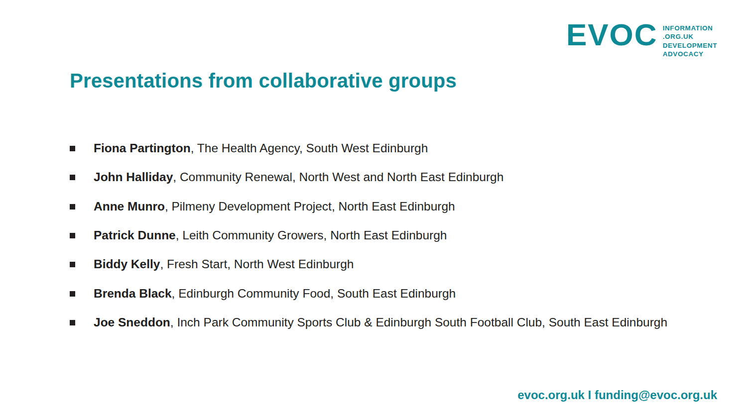EVOC
Information
.org.uk
Development
Advocacy
Presentations from collaborative groups
Fiona Partington, The Health Agency, South West Edinburgh
John Halliday, Community Renewal, North West and North East Edinburgh
Anne Munro, Pilmeny Development Project, North East Edinburgh
Patrick Dunne, Leith Community Growers, North East Edinburgh
Biddy Kelly, Fresh Start, North West Edinburgh
Brenda Black, Edinburgh Community Food, South East Edinburgh
Joe Sneddon, Inch Park Community Sports Club & Edinburgh South Football Club, South East Edinburgh
evoc.org.uk I funding@evoc.org.uk